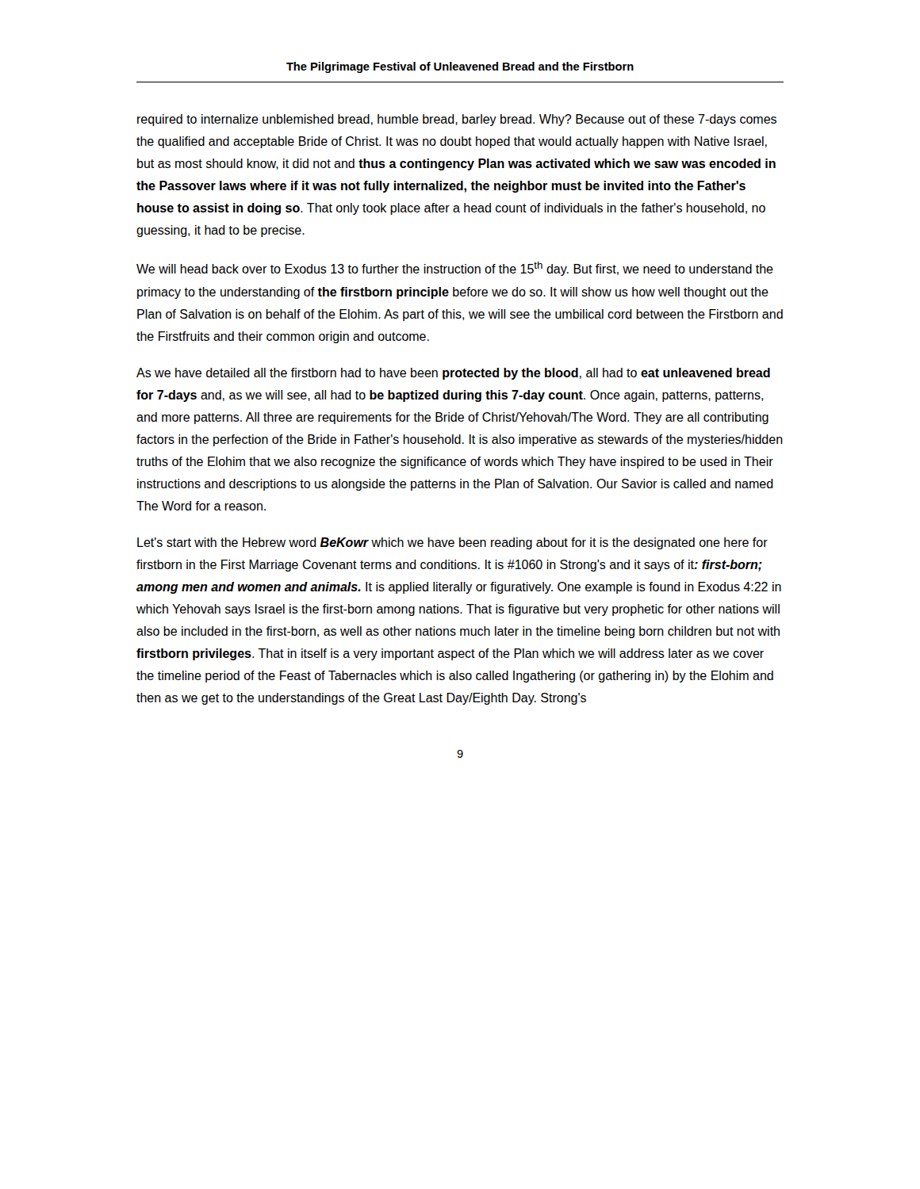The Pilgrimage Festival of Unleavened Bread and the Firstborn
required to internalize unblemished bread, humble bread, barley bread. Why? Because out of these 7-days comes the qualified and acceptable Bride of Christ. It was no doubt hoped that would actually happen with Native Israel, but as most should know, it did not and thus a contingency Plan was activated which we saw was encoded in the Passover laws where if it was not fully internalized, the neighbor must be invited into the Father's house to assist in doing so. That only took place after a head count of individuals in the father's household, no guessing, it had to be precise.
We will head back over to Exodus 13 to further the instruction of the 15th day. But first, we need to understand the primacy to the understanding of the firstborn principle before we do so. It will show us how well thought out the Plan of Salvation is on behalf of the Elohim. As part of this, we will see the umbilical cord between the Firstborn and the Firstfruits and their common origin and outcome.
As we have detailed all the firstborn had to have been protected by the blood, all had to eat unleavened bread for 7-days and, as we will see, all had to be baptized during this 7-day count. Once again, patterns, patterns, and more patterns. All three are requirements for the Bride of Christ/Yehovah/The Word. They are all contributing factors in the perfection of the Bride in Father's household. It is also imperative as stewards of the mysteries/hidden truths of the Elohim that we also recognize the significance of words which They have inspired to be used in Their instructions and descriptions to us alongside the patterns in the Plan of Salvation. Our Savior is called and named The Word for a reason.
Let's start with the Hebrew word BeKowr which we have been reading about for it is the designated one here for firstborn in the First Marriage Covenant terms and conditions. It is #1060 in Strong's and it says of it: first-born; among men and women and animals. It is applied literally or figuratively. One example is found in Exodus 4:22 in which Yehovah says Israel is the first-born among nations. That is figurative but very prophetic for other nations will also be included in the first-born, as well as other nations much later in the timeline being born children but not with firstborn privileges. That in itself is a very important aspect of the Plan which we will address later as we cover the timeline period of the Feast of Tabernacles which is also called Ingathering (or gathering in) by the Elohim and then as we get to the understandings of the Great Last Day/Eighth Day. Strong's
9